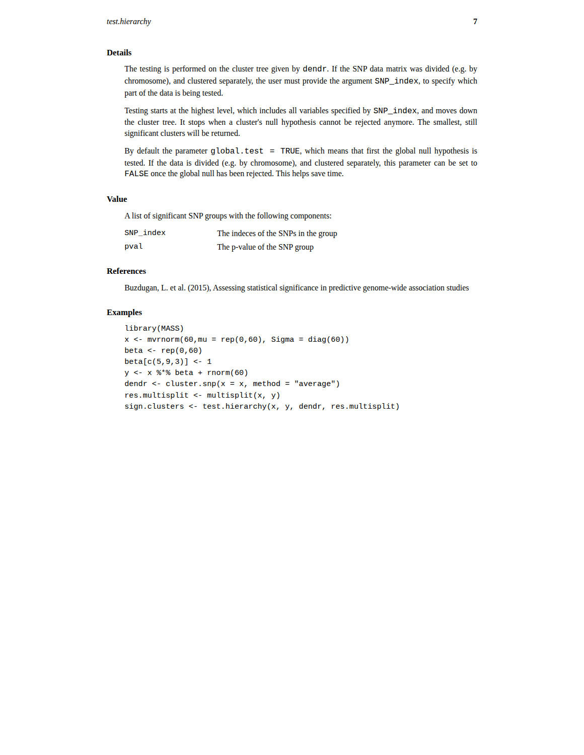test.hierarchy 7
Details
The testing is performed on the cluster tree given by dendr. If the SNP data matrix was divided (e.g. by chromosome), and clustered separately, the user must provide the argument SNP_index, to specify which part of the data is being tested.
Testing starts at the highest level, which includes all variables specified by SNP_index, and moves down the cluster tree. It stops when a cluster's null hypothesis cannot be rejected anymore. The smallest, still significant clusters will be returned.
By default the parameter global.test = TRUE, which means that first the global null hypothesis is tested. If the data is divided (e.g. by chromosome), and clustered separately, this parameter can be set to FALSE once the global null has been rejected. This helps save time.
Value
A list of significant SNP groups with the following components:
SNP_index
The indeces of the SNPs in the group
pval
The p-value of the SNP group
References
Buzdugan, L. et al. (2015), Assessing statistical significance in predictive genome-wide association studies
Examples
library(MASS)
x <- mvrnorm(60,mu = rep(0,60), Sigma = diag(60))
beta <- rep(0,60)
beta[c(5,9,3)] <- 1
y <- x %*% beta + rnorm(60)
dendr <- cluster.snp(x = x, method = "average")
res.multisplit <- multisplit(x, y)
sign.clusters <- test.hierarchy(x, y, dendr, res.multisplit)